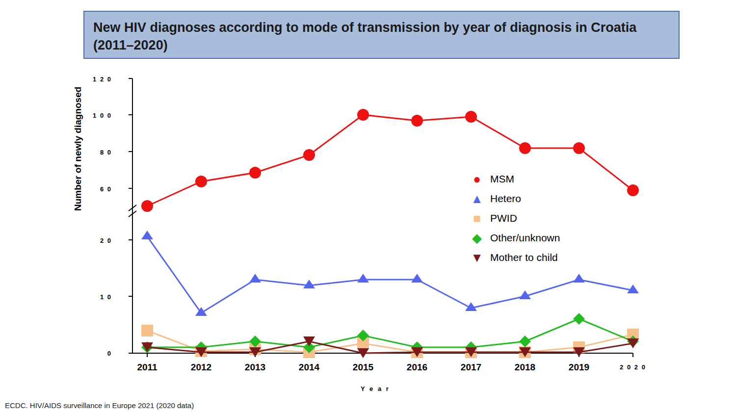New HIV diagnoses according to mode of transmission by year of diagnosis in Croatia (2011–2020)
Number of newly diagnosed
Y e a r
●MSM
▲Hetero
■PWID
◆Other/unknown
▼Mother to child
1 2 0 1 0 0 8 0 6 0 2 0 1 0 0 2011 2012 2013 2014 2015 2016 2017 2018 2019 2 0 2 0
ECDC. HIV/AIDS surveillance in Europe 2021 (2020 data)